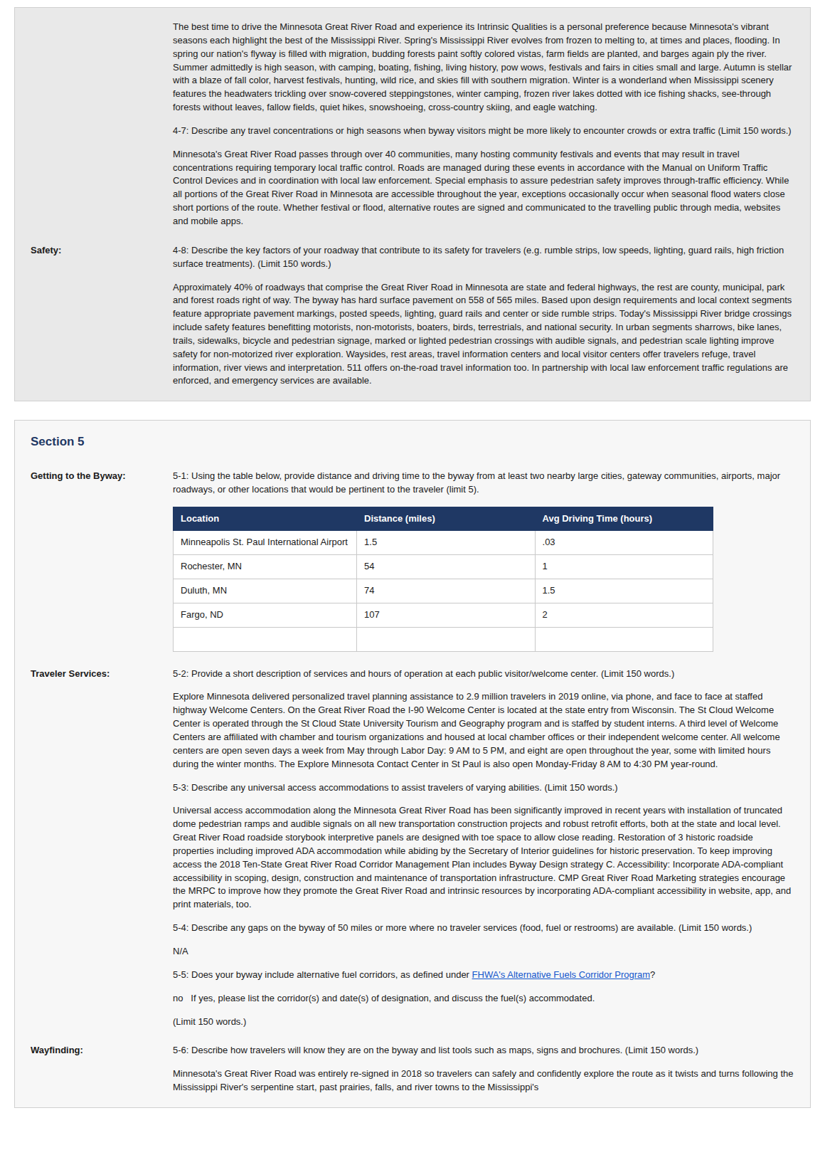The best time to drive the Minnesota Great River Road and experience its Intrinsic Qualities is a personal preference because Minnesota's vibrant seasons each highlight the best of the Mississippi River. Spring's Mississippi River evolves from frozen to melting to, at times and places, flooding. In spring our nation's flyway is filled with migration, budding forests paint softly colored vistas, farm fields are planted, and barges again ply the river. Summer admittedly is high season, with camping, boating, fishing, living history, pow wows, festivals and fairs in cities small and large. Autumn is stellar with a blaze of fall color, harvest festivals, hunting, wild rice, and skies fill with southern migration. Winter is a wonderland when Mississippi scenery features the headwaters trickling over snow-covered steppingstones, winter camping, frozen river lakes dotted with ice fishing shacks, see-through forests without leaves, fallow fields, quiet hikes, snowshoeing, cross-country skiing, and eagle watching.
4-7: Describe any travel concentrations or high seasons when byway visitors might be more likely to encounter crowds or extra traffic (Limit 150 words.)
Minnesota's Great River Road passes through over 40 communities, many hosting community festivals and events that may result in travel concentrations requiring temporary local traffic control. Roads are managed during these events in accordance with the Manual on Uniform Traffic Control Devices and in coordination with local law enforcement. Special emphasis to assure pedestrian safety improves through-traffic efficiency. While all portions of the Great River Road in Minnesota are accessible throughout the year, exceptions occasionally occur when seasonal flood waters close short portions of the route. Whether festival or flood, alternative routes are signed and communicated to the travelling public through media, websites and mobile apps.
Safety:
4-8: Describe the key factors of your roadway that contribute to its safety for travelers (e.g. rumble strips, low speeds, lighting, guard rails, high friction surface treatments). (Limit 150 words.)
Approximately 40% of roadways that comprise the Great River Road in Minnesota are state and federal highways, the rest are county, municipal, park and forest roads right of way. The byway has hard surface pavement on 558 of 565 miles. Based upon design requirements and local context segments feature appropriate pavement markings, posted speeds, lighting, guard rails and center or side rumble strips. Today's Mississippi River bridge crossings include safety features benefitting motorists, non-motorists, boaters, birds, terrestrials, and national security. In urban segments sharrows, bike lanes, trails, sidewalks, bicycle and pedestrian signage, marked or lighted pedestrian crossings with audible signals, and pedestrian scale lighting improve safety for non-motorized river exploration. Waysides, rest areas, travel information centers and local visitor centers offer travelers refuge, travel information, river views and interpretation. 511 offers on-the-road travel information too. In partnership with local law enforcement traffic regulations are enforced, and emergency services are available.
Section 5
Getting to the Byway:
5-1: Using the table below, provide distance and driving time to the byway from at least two nearby large cities, gateway communities, airports, major roadways, or other locations that would be pertinent to the traveler (limit 5).
| Location | Distance (miles) | Avg Driving Time (hours) |
| --- | --- | --- |
| Minneapolis St. Paul International Airport | 1.5 | .03 |
| Rochester, MN | 54 | 1 |
| Duluth, MN | 74 | 1.5 |
| Fargo, ND | 107 | 2 |
Traveler Services:
5-2: Provide a short description of services and hours of operation at each public visitor/welcome center. (Limit 150 words.)
Explore Minnesota delivered personalized travel planning assistance to 2.9 million travelers in 2019 online, via phone, and face to face at staffed highway Welcome Centers. On the Great River Road the I-90 Welcome Center is located at the state entry from Wisconsin. The St Cloud Welcome Center is operated through the St Cloud State University Tourism and Geography program and is staffed by student interns. A third level of Welcome Centers are affiliated with chamber and tourism organizations and housed at local chamber offices or their independent welcome center. All welcome centers are open seven days a week from May through Labor Day: 9 AM to 5 PM, and eight are open throughout the year, some with limited hours during the winter months. The Explore Minnesota Contact Center in St Paul is also open Monday-Friday 8 AM to 4:30 PM year-round.
5-3: Describe any universal access accommodations to assist travelers of varying abilities. (Limit 150 words.)
Universal access accommodation along the Minnesota Great River Road has been significantly improved in recent years with installation of truncated dome pedestrian ramps and audible signals on all new transportation construction projects and robust retrofit efforts, both at the state and local level. Great River Road roadside storybook interpretive panels are designed with toe space to allow close reading. Restoration of 3 historic roadside properties including improved ADA accommodation while abiding by the Secretary of Interior guidelines for historic preservation. To keep improving access the 2018 Ten-State Great River Road Corridor Management Plan includes Byway Design strategy C. Accessibility: Incorporate ADA-compliant accessibility in scoping, design, construction and maintenance of transportation infrastructure. CMP Great River Road Marketing strategies encourage the MRPC to improve how they promote the Great River Road and intrinsic resources by incorporating ADA-compliant accessibility in website, app, and print materials, too.
5-4: Describe any gaps on the byway of 50 miles or more where no traveler services (food, fuel or restrooms) are available. (Limit 150 words.)
N/A
5-5: Does your byway include alternative fuel corridors, as defined under FHWA's Alternative Fuels Corridor Program?
no If yes, please list the corridor(s) and date(s) of designation, and discuss the fuel(s) accommodated.
(Limit 150 words.)
Wayfinding:
5-6: Describe how travelers will know they are on the byway and list tools such as maps, signs and brochures. (Limit 150 words.)
Minnesota's Great River Road was entirely re-signed in 2018 so travelers can safely and confidently explore the route as it twists and turns following the Mississippi River's serpentine start, past prairies, falls, and river towns to the Mississippi's